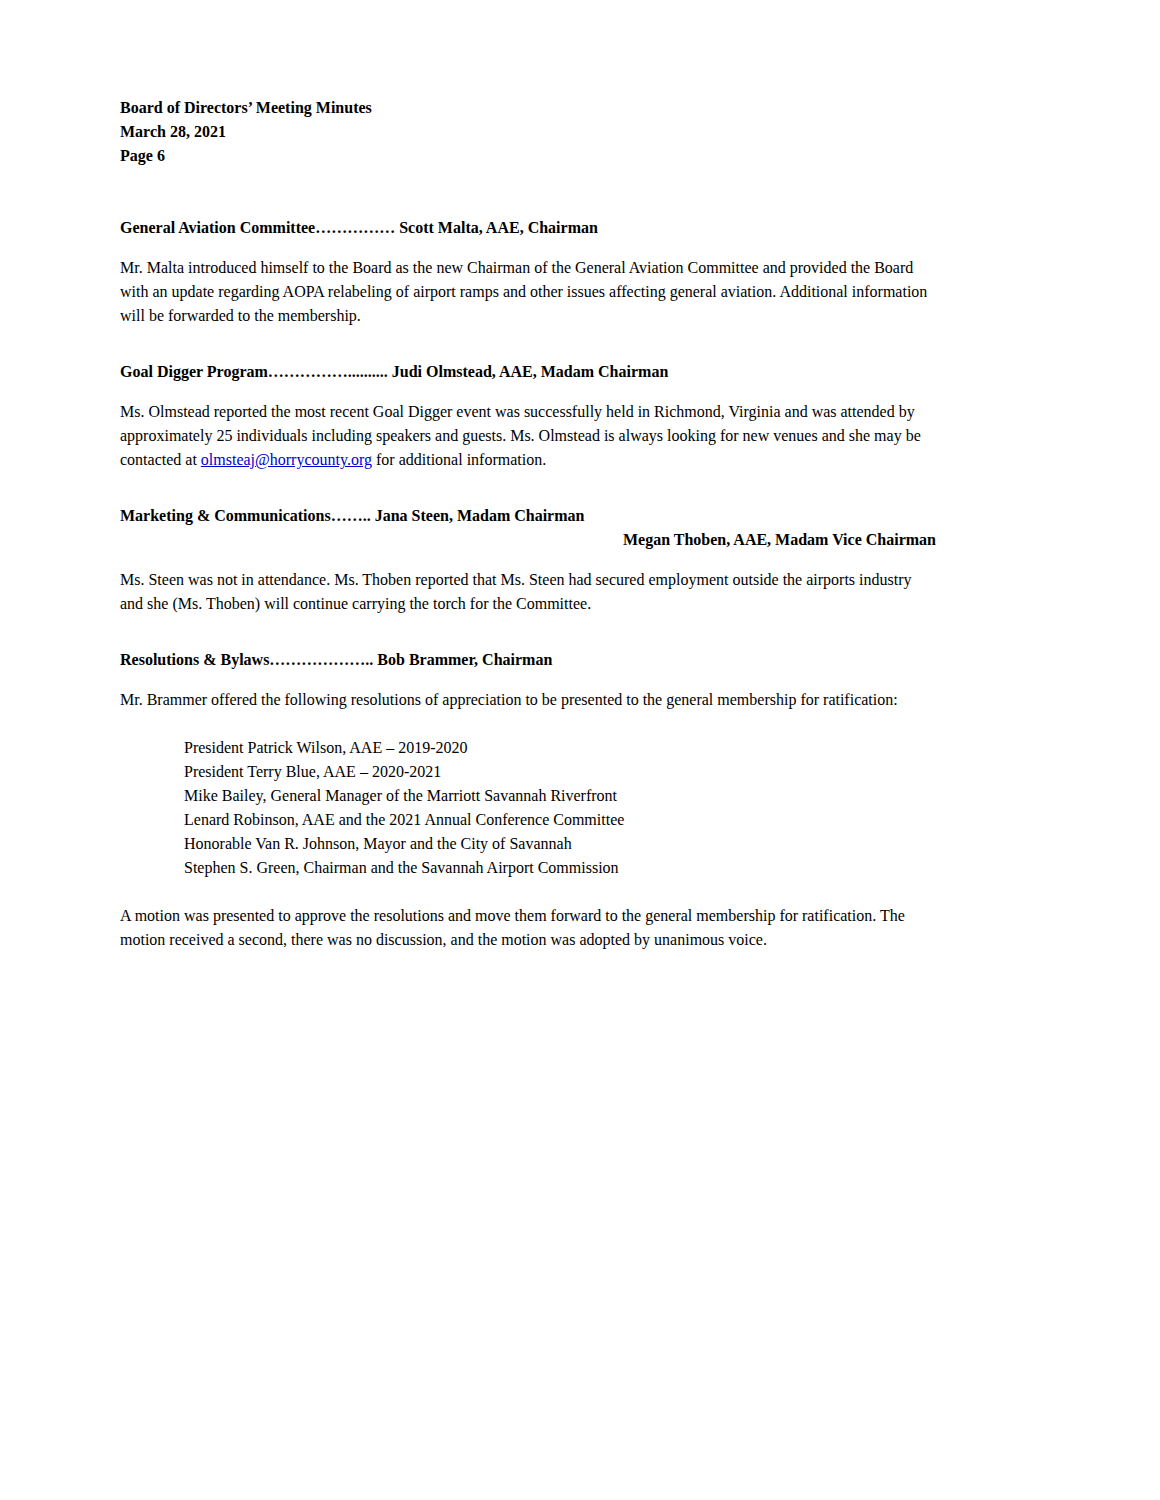Board of Directors’ Meeting Minutes
March 28, 2021
Page 6
General Aviation Committee…………… Scott Malta, AAE, Chairman
Mr. Malta introduced himself to the Board as the new Chairman of the General Aviation Committee and provided the Board with an update regarding AOPA relabeling of airport ramps and other issues affecting general aviation. Additional information will be forwarded to the membership.
Goal Digger Program…………….......... Judi Olmstead, AAE, Madam Chairman
Ms. Olmstead reported the most recent Goal Digger event was successfully held in Richmond, Virginia and was attended by approximately 25 individuals including speakers and guests. Ms. Olmstead is always looking for new venues and she may be contacted at olmsteaj@horrycounty.org for additional information.
Marketing & Communications…….. Jana Steen, Madam Chairman Megan Thoben, AAE, Madam Vice Chairman
Ms. Steen was not in attendance. Ms. Thoben reported that Ms. Steen had secured employment outside the airports industry and she (Ms. Thoben) will continue carrying the torch for the Committee.
Resolutions & Bylaws……………….. Bob Brammer, Chairman
Mr. Brammer offered the following resolutions of appreciation to be presented to the general membership for ratification:
President Patrick Wilson, AAE – 2019-2020
President Terry Blue, AAE – 2020-2021
Mike Bailey, General Manager of the Marriott Savannah Riverfront
Lenard Robinson, AAE and the 2021 Annual Conference Committee
Honorable Van R. Johnson, Mayor and the City of Savannah
Stephen S. Green, Chairman and the Savannah Airport Commission
A motion was presented to approve the resolutions and move them forward to the general membership for ratification. The motion received a second, there was no discussion, and the motion was adopted by unanimous voice.